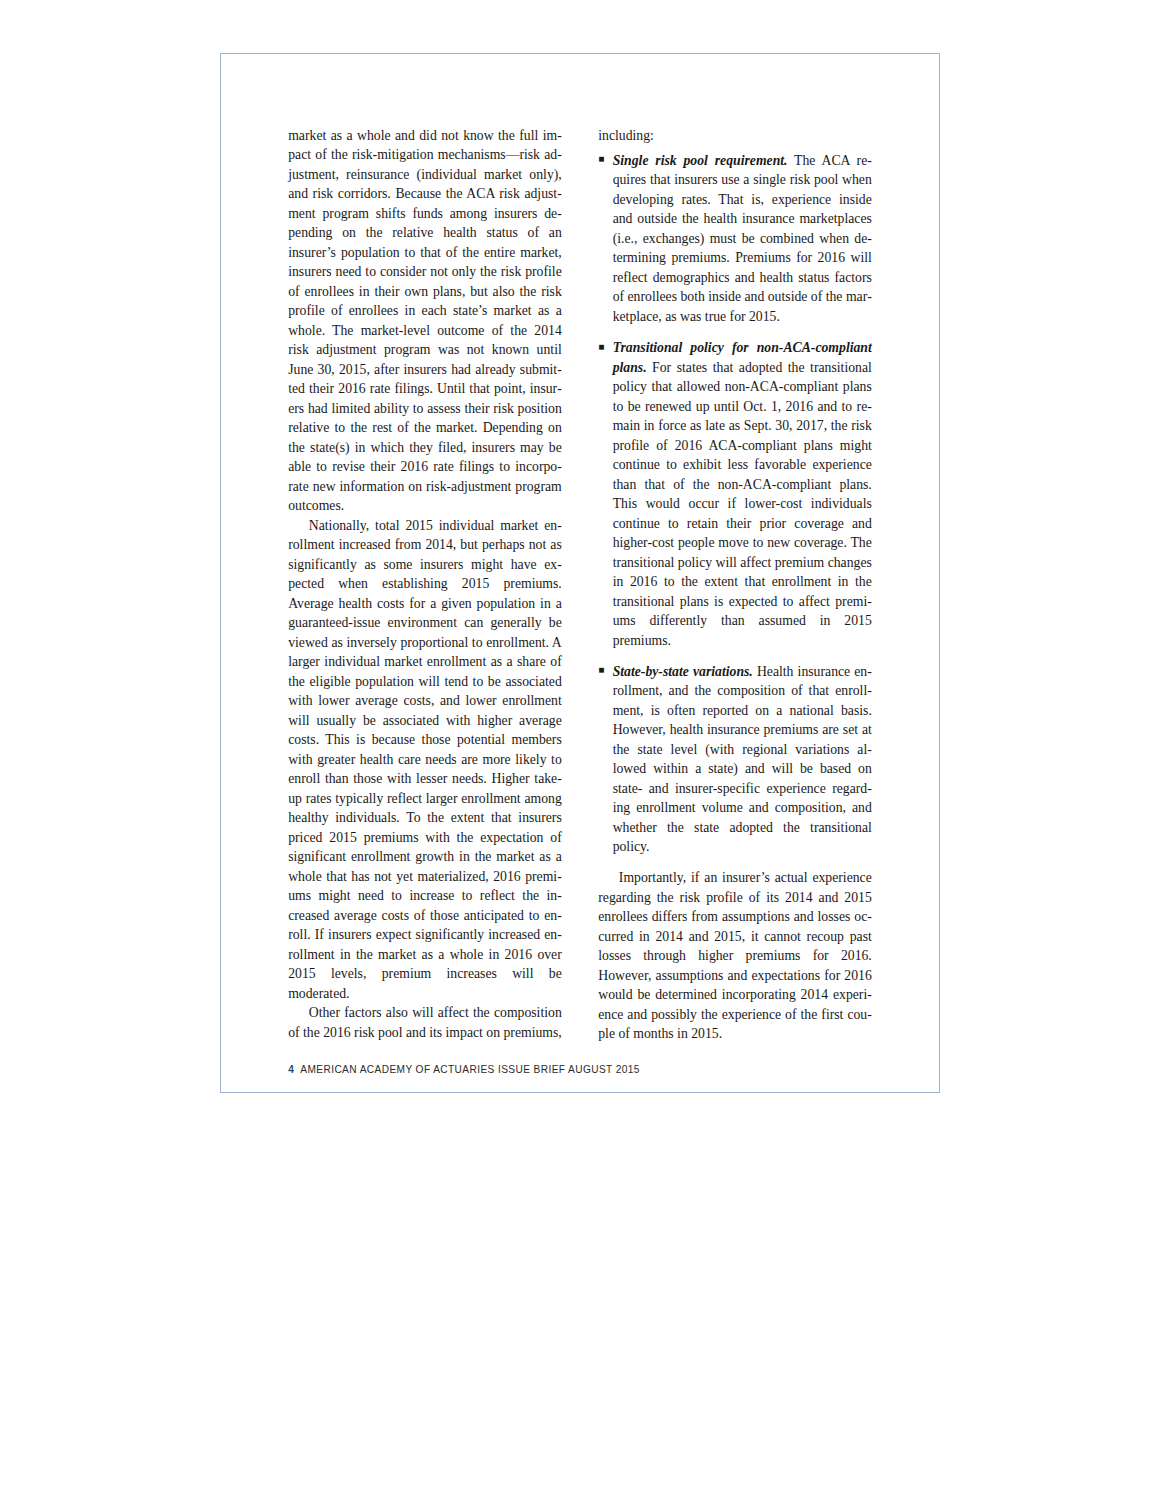market as a whole and did not know the full impact of the risk-mitigation mechanisms—risk adjustment, reinsurance (individual market only), and risk corridors. Because the ACA risk adjustment program shifts funds among insurers depending on the relative health status of an insurer’s population to that of the entire market, insurers need to consider not only the risk profile of enrollees in their own plans, but also the risk profile of enrollees in each state’s market as a whole. The market-level outcome of the 2014 risk adjustment program was not known until June 30, 2015, after insurers had already submitted their 2016 rate filings. Until that point, insurers had limited ability to assess their risk position relative to the rest of the market. Depending on the state(s) in which they filed, insurers may be able to revise their 2016 rate filings to incorporate new information on risk-adjustment program outcomes.
Nationally, total 2015 individual market enrollment increased from 2014, but perhaps not as significantly as some insurers might have expected when establishing 2015 premiums. Average health costs for a given population in a guaranteed-issue environment can generally be viewed as inversely proportional to enrollment. A larger individual market enrollment as a share of the eligible population will tend to be associated with lower average costs, and lower enrollment will usually be associated with higher average costs. This is because those potential members with greater health care needs are more likely to enroll than those with lesser needs. Higher take-up rates typically reflect larger enrollment among healthy individuals. To the extent that insurers priced 2015 premiums with the expectation of significant enrollment growth in the market as a whole that has not yet materialized, 2016 premiums might need to increase to reflect the increased average costs of those anticipated to enroll. If insurers expect significantly increased enrollment in the market as a whole in 2016 over 2015 levels, premium increases will be moderated.
Other factors also will affect the composition of the 2016 risk pool and its impact on premiums, including:
Single risk pool requirement. The ACA requires that insurers use a single risk pool when developing rates. That is, experience inside and outside the health insurance marketplaces (i.e., exchanges) must be combined when determining premiums. Premiums for 2016 will reflect demographics and health status factors of enrollees both inside and outside of the marketplace, as was true for 2015.
Transitional policy for non-ACA-compliant plans. For states that adopted the transitional policy that allowed non-ACA-compliant plans to be renewed up until Oct. 1, 2016 and to remain in force as late as Sept. 30, 2017, the risk profile of 2016 ACA-compliant plans might continue to exhibit less favorable experience than that of the non-ACA-compliant plans. This would occur if lower-cost individuals continue to retain their prior coverage and higher-cost people move to new coverage. The transitional policy will affect premium changes in 2016 to the extent that enrollment in the transitional plans is expected to affect premiums differently than assumed in 2015 premiums.
State-by-state variations. Health insurance enrollment, and the composition of that enrollment, is often reported on a national basis. However, health insurance premiums are set at the state level (with regional variations allowed within a state) and will be based on state- and insurer-specific experience regarding enrollment volume and composition, and whether the state adopted the transitional policy.
Importantly, if an insurer’s actual experience regarding the risk profile of its 2014 and 2015 enrollees differs from assumptions and losses occurred in 2014 and 2015, it cannot recoup past losses through higher premiums for 2016. However, assumptions and expectations for 2016 would be determined incorporating 2014 experience and possibly the experience of the first couple of months in 2015.
4 AMERICAN ACADEMY OF ACTUARIES ISSUE BRIEF AUGUST 2015